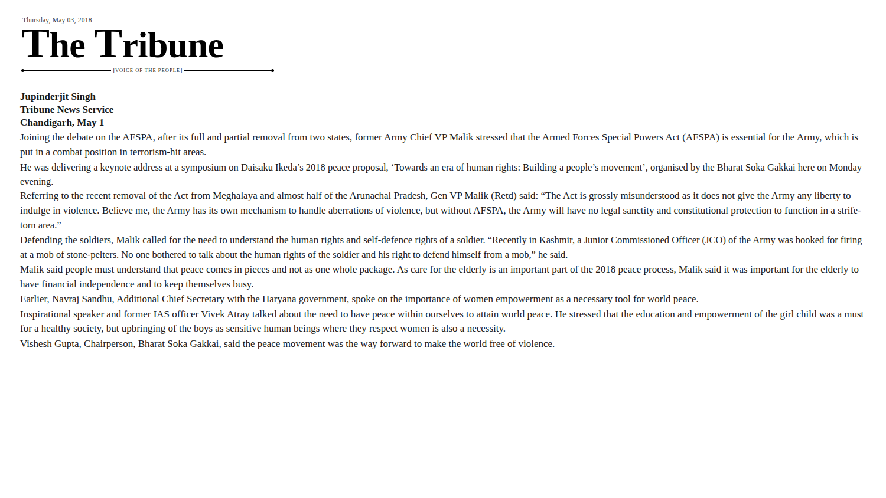Thursday, May 03, 2018
The Tribune
[VOICE OF THE PEOPLE]
Jupinderjit Singh Tribune News Service Chandigarh, May 1
Joining the debate on the AFSPA, after its full and partial removal from two states, former Army Chief VP Malik stressed that the Armed Forces Special Powers Act (AFSPA) is essential for the Army, which is put in a combat position in terrorism-hit areas.
He was delivering a keynote address at a symposium on Daisaku Ikeda’s 2018 peace proposal, ‘Towards an era of human rights: Building a people’s movement’, organised by the Bharat Soka Gakkai here on Monday evening.
Referring to the recent removal of the Act from Meghalaya and almost half of the Arunachal Pradesh, Gen VP Malik (Retd) said: “The Act is grossly misunderstood as it does not give the Army any liberty to indulge in violence. Believe me, the Army has its own mechanism to handle aberrations of violence, but without AFSPA, the Army will have no legal sanctity and constitutional protection to function in a strife-torn area.”
Defending the soldiers, Malik called for the need to understand the human rights and self-defence rights of a soldier. “Recently in Kashmir, a Junior Commissioned Officer (JCO) of the Army was booked for firing at a mob of stone-pelters. No one bothered to talk about the human rights of the soldier and his right to defend himself from a mob,” he said.
Malik said people must understand that peace comes in pieces and not as one whole package. As care for the elderly is an important part of the 2018 peace process, Malik said it was important for the elderly to have financial independence and to keep themselves busy.
Earlier, Navraj Sandhu, Additional Chief Secretary with the Haryana government, spoke on the importance of women empowerment as a necessary tool for world peace.
Inspirational speaker and former IAS officer Vivek Atray talked about the need to have peace within ourselves to attain world peace. He stressed that the education and empowerment of the girl child was a must for a healthy society, but upbringing of the boys as sensitive human beings where they respect women is also a necessity.
Vishesh Gupta, Chairperson, Bharat Soka Gakkai, said the peace movement was the way forward to make the world free of violence.